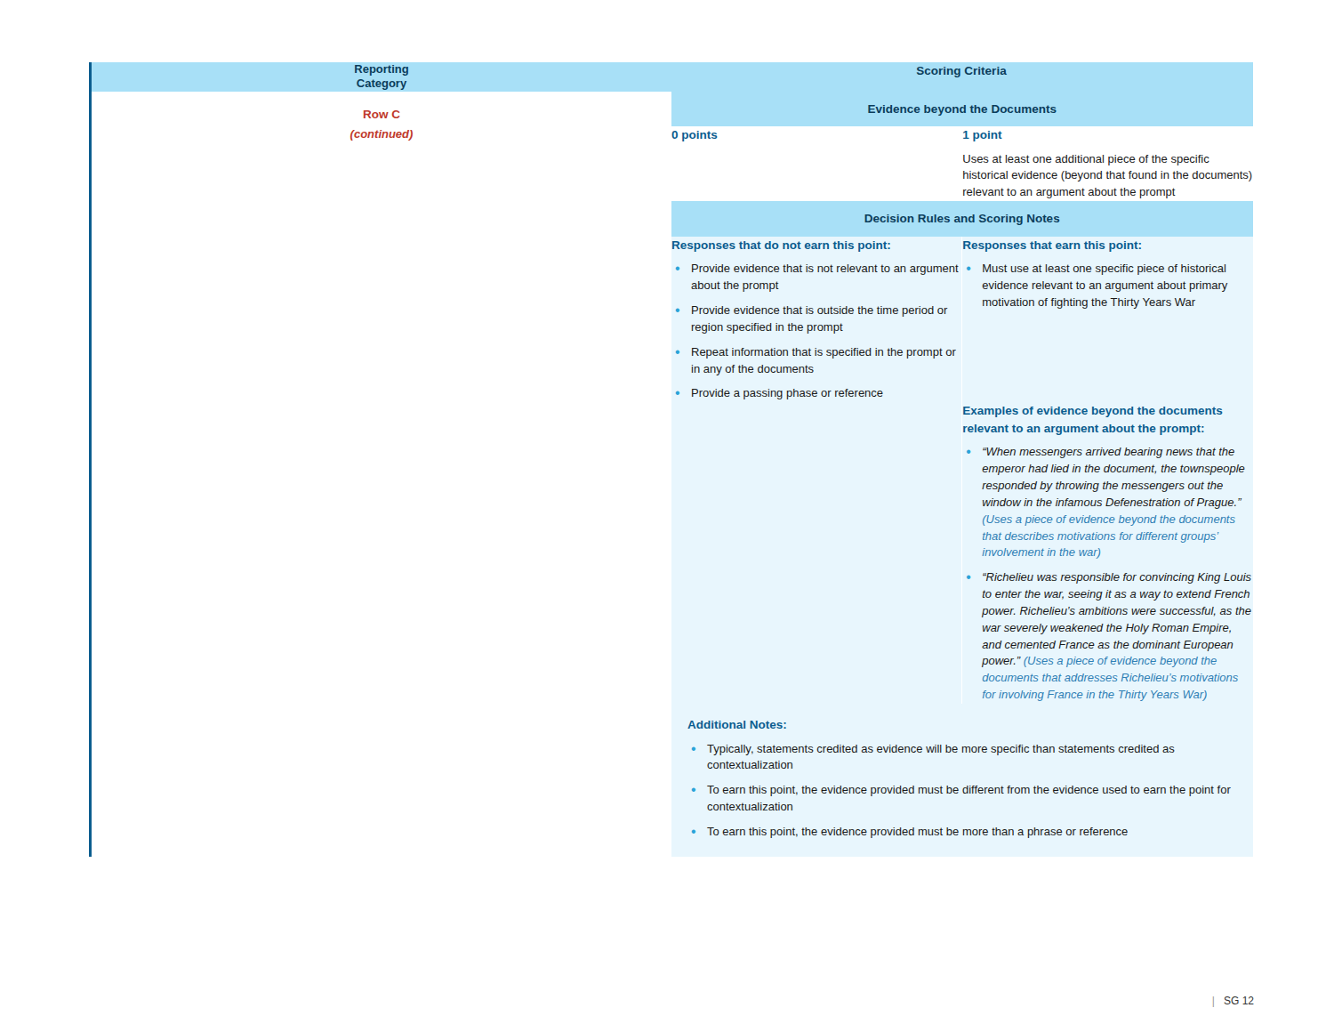| Reporting Category | Scoring Criteria |
| Row C (continued) | Evidence beyond the Documents / 0 points / 1 point Uses at least one additional piece of the specific historical evidence (beyond that found in the documents) relevant to an argument about the prompt / Decision Rules and Scoring Notes / Responses that do not earn this point: Provide evidence that is not relevant to an argument about the prompt Provide evidence that is outside the time period or region specified in the prompt Repeat information that is specified in the prompt or in any of the documents Provide a passing phase or reference / Responses that earn this point: Must use at least one specific piece of historical evidence relevant to an argument about primary motivation of fighting the Thirty Years War / / / Examples of evidence beyond the documents relevant to an argument about the prompt: “When messengers arrived bearing news that the emperor had lied in the document, the townspeople responded by throwing the messengers out the window in the infamous Defenestration of Prague.” (Uses a piece of evidence beyond the documents that describes motivations for different groups’ involvement in the war) “Richelieu was responsible for convincing King Louis to enter the war, seeing it as a way to extend French power. Richelieu’s ambitions were successful, as the war severely weakened the Holy Roman Empire, and cemented France as the dominant European power.” (Uses a piece of evidence beyond the documents that addresses Richelieu’s motivations for involving France in the Thirty Years War) / Additional Notes: Typically, statements credited as evidence will be more specific than statements credited as contextualization To earn this point, the evidence provided must be different from the evidence used to earn the point for contextualization To earn this point, the evidence provided must be more than a phrase or reference |
|SG 12